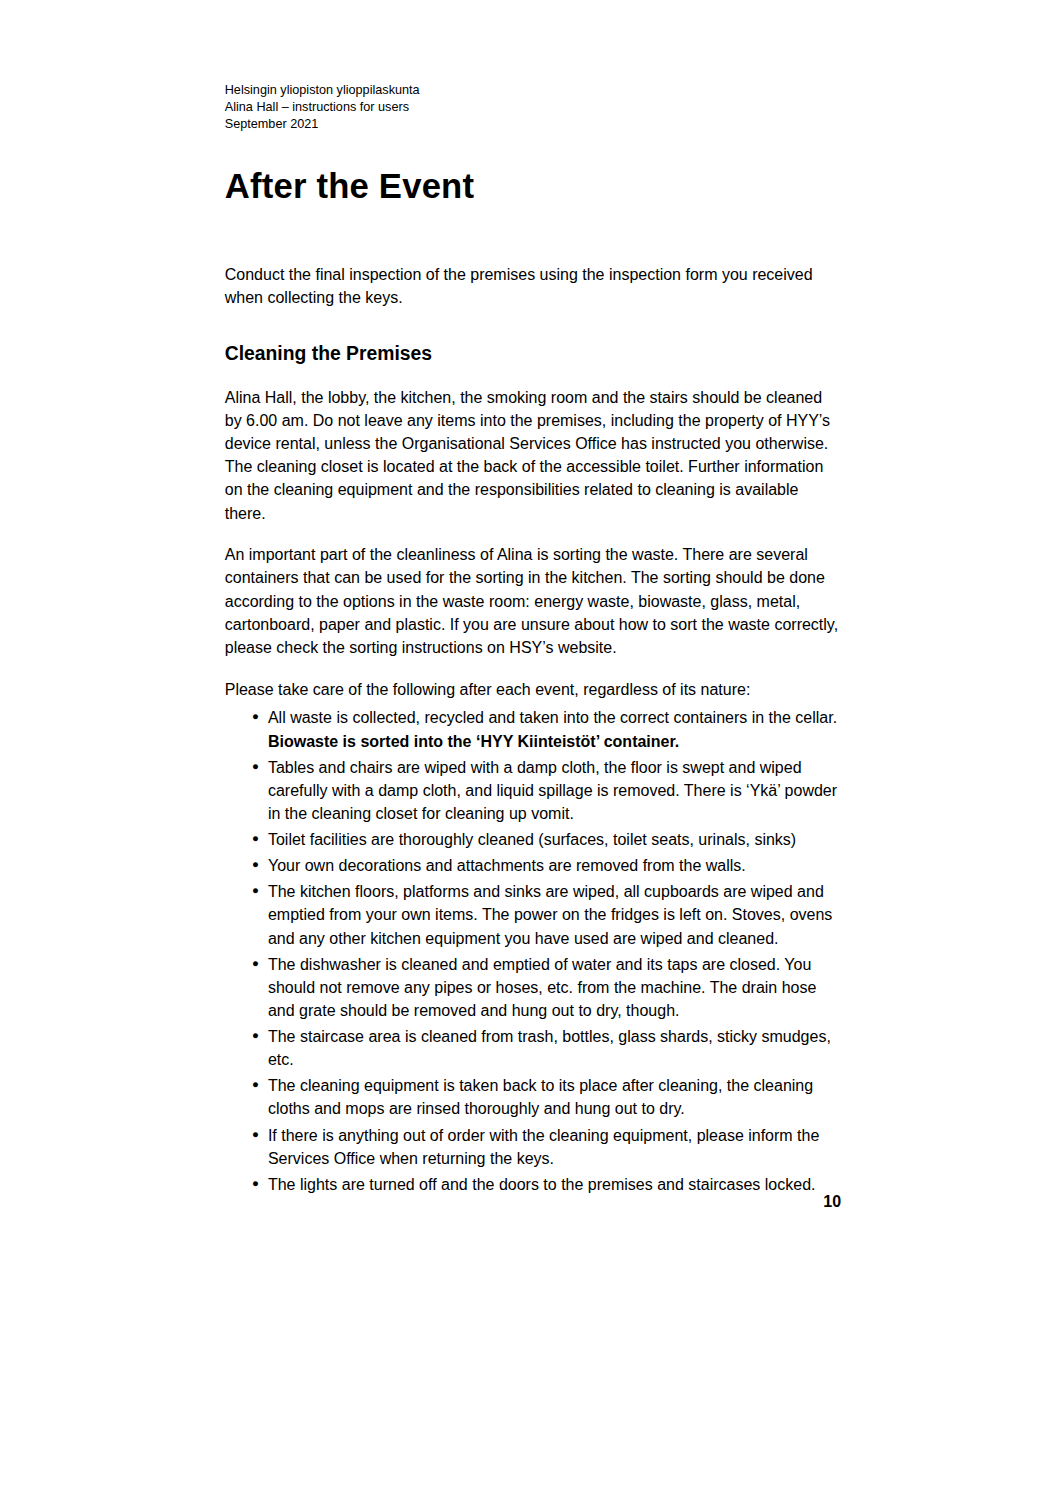Helsingin yliopiston ylioppilaskunta
Alina Hall – instructions for users
September 2021
After the Event
Conduct the final inspection of the premises using the inspection form you received when collecting the keys.
Cleaning the Premises
Alina Hall, the lobby, the kitchen, the smoking room and the stairs should be cleaned by 6.00 am. Do not leave any items into the premises, including the property of HYY’s device rental, unless the Organisational Services Office has instructed you otherwise. The cleaning closet is located at the back of the accessible toilet. Further information on the cleaning equipment and the responsibilities related to cleaning is available there.
An important part of the cleanliness of Alina is sorting the waste. There are several containers that can be used for the sorting in the kitchen. The sorting should be done according to the options in the waste room: energy waste, biowaste, glass, metal, cartonboard, paper and plastic. If you are unsure about how to sort the waste correctly, please check the sorting instructions on HSY’s website.
Please take care of the following after each event, regardless of its nature:
All waste is collected, recycled and taken into the correct containers in the cellar. Biowaste is sorted into the ‘HYY Kiinteistöt’ container.
Tables and chairs are wiped with a damp cloth, the floor is swept and wiped carefully with a damp cloth, and liquid spillage is removed. There is ‘Ykä’ powder in the cleaning closet for cleaning up vomit.
Toilet facilities are thoroughly cleaned (surfaces, toilet seats, urinals, sinks)
Your own decorations and attachments are removed from the walls.
The kitchen floors, platforms and sinks are wiped, all cupboards are wiped and emptied from your own items. The power on the fridges is left on. Stoves, ovens and any other kitchen equipment you have used are wiped and cleaned.
The dishwasher is cleaned and emptied of water and its taps are closed. You should not remove any pipes or hoses, etc. from the machine. The drain hose and grate should be removed and hung out to dry, though.
The staircase area is cleaned from trash, bottles, glass shards, sticky smudges, etc.
The cleaning equipment is taken back to its place after cleaning, the cleaning cloths and mops are rinsed thoroughly and hung out to dry.
If there is anything out of order with the cleaning equipment, please inform the Services Office when returning the keys.
The lights are turned off and the doors to the premises and staircases locked.
10